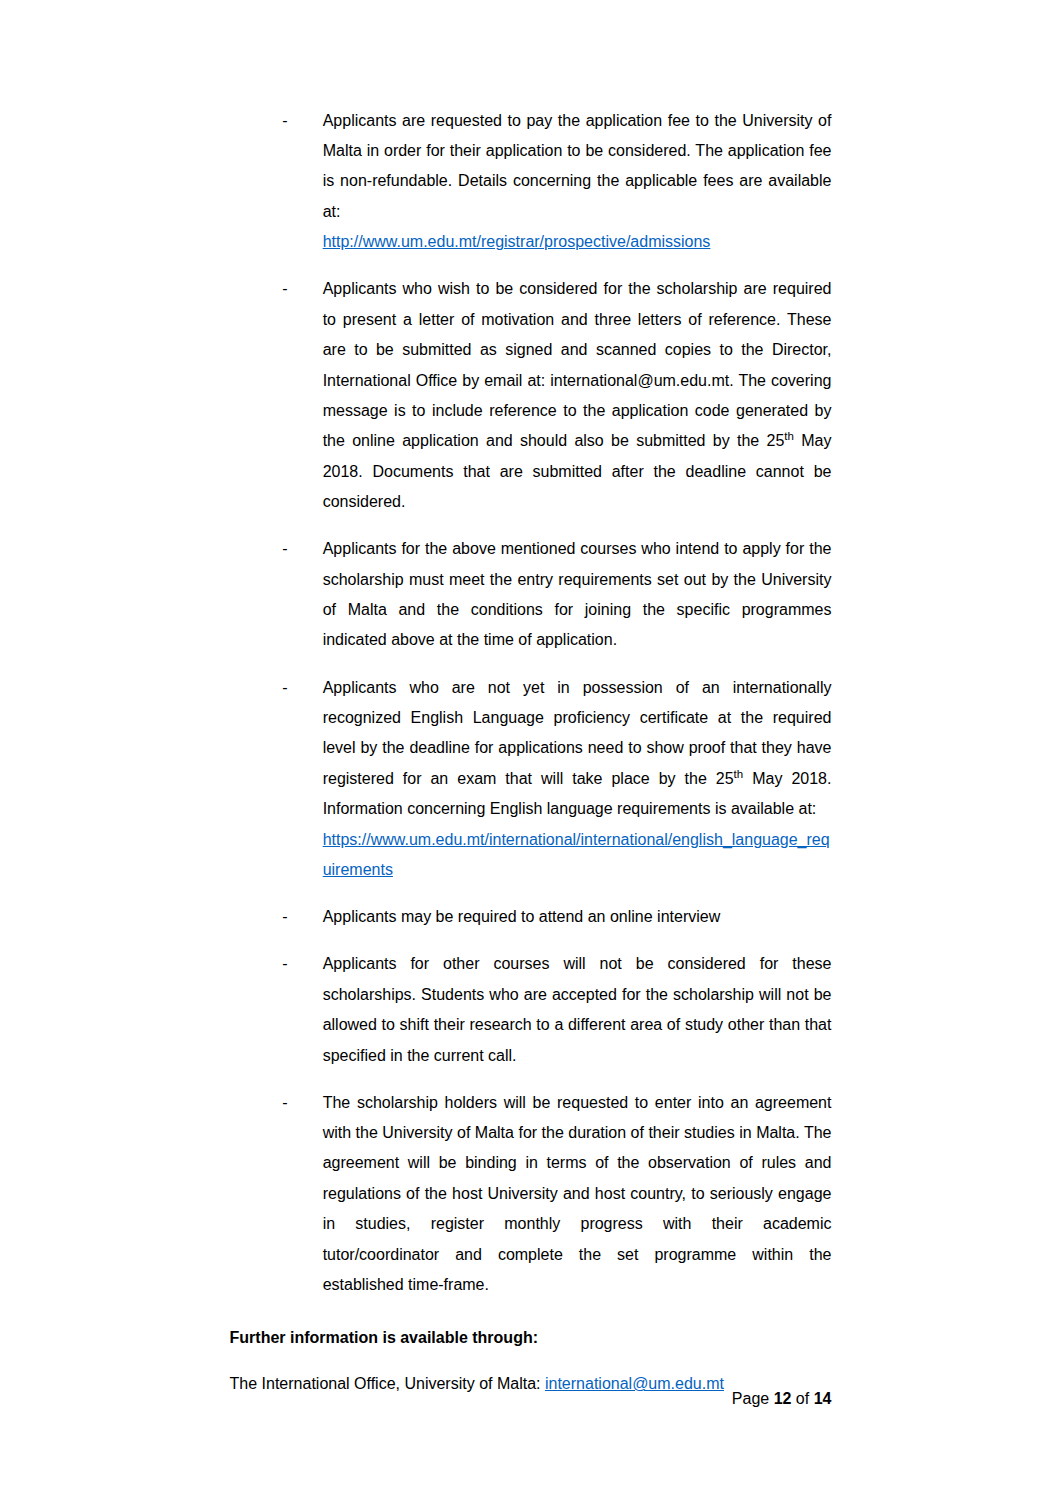Applicants are requested to pay the application fee to the University of Malta in order for their application to be considered. The application fee is non-refundable. Details concerning the applicable fees are available at:
http://www.um.edu.mt/registrar/prospective/admissions
Applicants who wish to be considered for the scholarship are required to present a letter of motivation and three letters of reference. These are to be submitted as signed and scanned copies to the Director, International Office by email at: international@um.edu.mt. The covering message is to include reference to the application code generated by the online application and should also be submitted by the 25th May 2018. Documents that are submitted after the deadline cannot be considered.
Applicants for the above mentioned courses who intend to apply for the scholarship must meet the entry requirements set out by the University of Malta and the conditions for joining the specific programmes indicated above at the time of application.
Applicants who are not yet in possession of an internationally recognized English Language proficiency certificate at the required level by the deadline for applications need to show proof that they have registered for an exam that will take place by the 25th May 2018. Information concerning English language requirements is available at:
https://www.um.edu.mt/international/international/english_language_requirements
Applicants may be required to attend an online interview
Applicants for other courses will not be considered for these scholarships. Students who are accepted for the scholarship will not be allowed to shift their research to a different area of study other than that specified in the current call.
The scholarship holders will be requested to enter into an agreement with the University of Malta for the duration of their studies in Malta. The agreement will be binding in terms of the observation of rules and regulations of the host University and host country, to seriously engage in studies, register monthly progress with their academic tutor/coordinator and complete the set programme within the established time-frame.
Further information is available through:
The International Office, University of Malta: international@um.edu.mt
Page 12 of 14